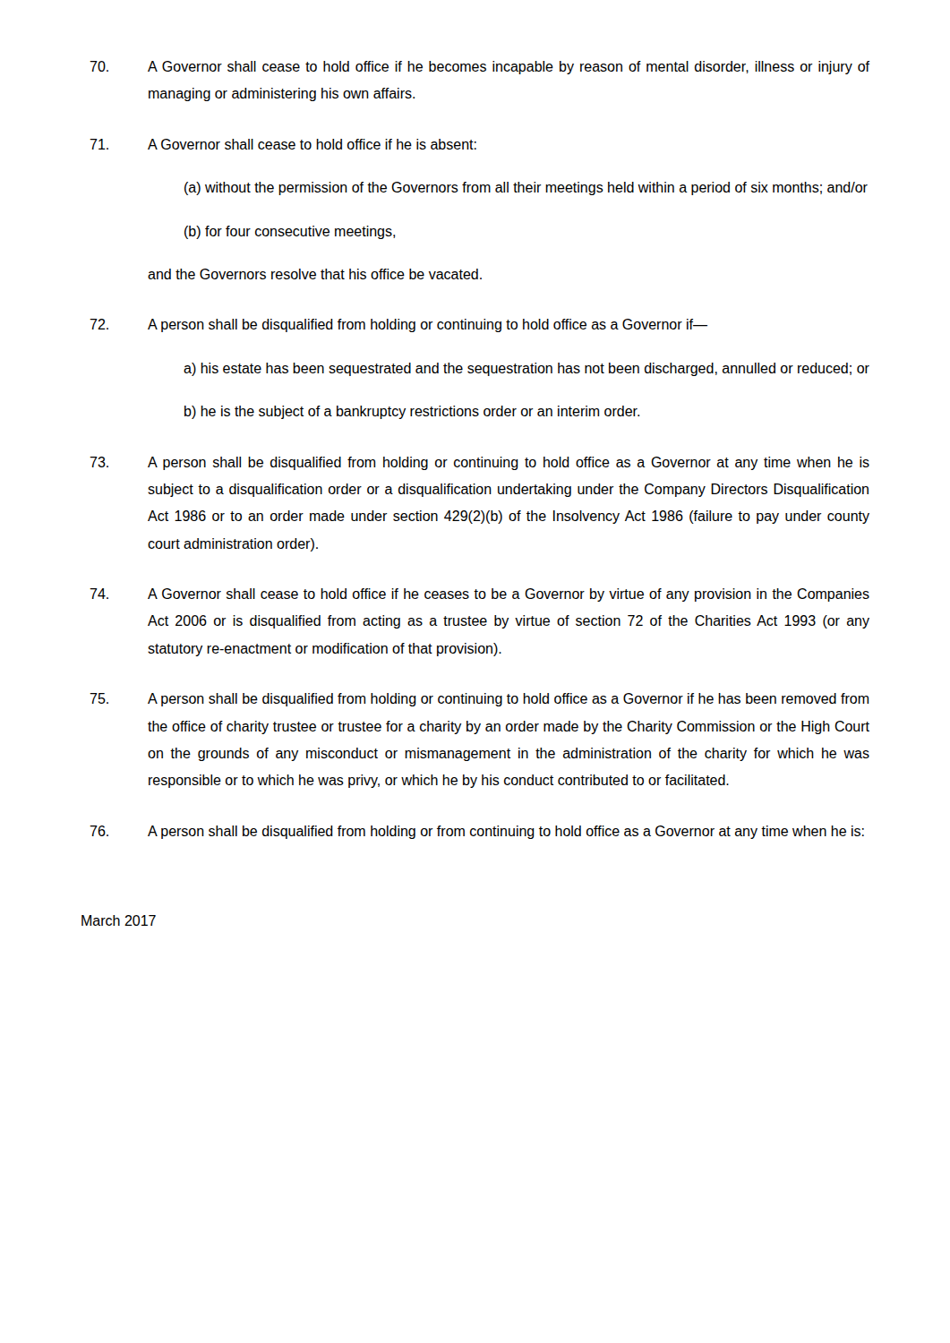A Governor shall cease to hold office if he becomes incapable by reason of mental disorder, illness or injury of managing or administering his own affairs.
A Governor shall cease to hold office if he is absent:
(a) without the permission of the Governors from all their meetings held within a period of six months; and/or
(b) for four consecutive meetings,
and the Governors resolve that his office be vacated.
A person shall be disqualified from holding or continuing to hold office as a Governor if—
a) his estate has been sequestrated and the sequestration has not been discharged, annulled or reduced; or
b) he is the subject of a bankruptcy restrictions order or an interim order.
A person shall be disqualified from holding or continuing to hold office as a Governor at any time when he is subject to a disqualification order or a disqualification undertaking under the Company Directors Disqualification Act 1986 or to an order made under section 429(2)(b) of the Insolvency Act 1986 (failure to pay under county court administration order).
A Governor shall cease to hold office if he ceases to be a Governor by virtue of any provision in the Companies Act 2006 or is disqualified from acting as a trustee by virtue of section 72 of the Charities Act 1993 (or any statutory re-enactment or modification of that provision).
A person shall be disqualified from holding or continuing to hold office as a Governor if he has been removed from the office of charity trustee or trustee for a charity by an order made by the Charity Commission or the High Court on the grounds of any misconduct or mismanagement in the administration of the charity for which he was responsible or to which he was privy, or which he by his conduct contributed to or facilitated.
A person shall be disqualified from holding or from continuing to hold office as a Governor at any time when he is:
March 2017